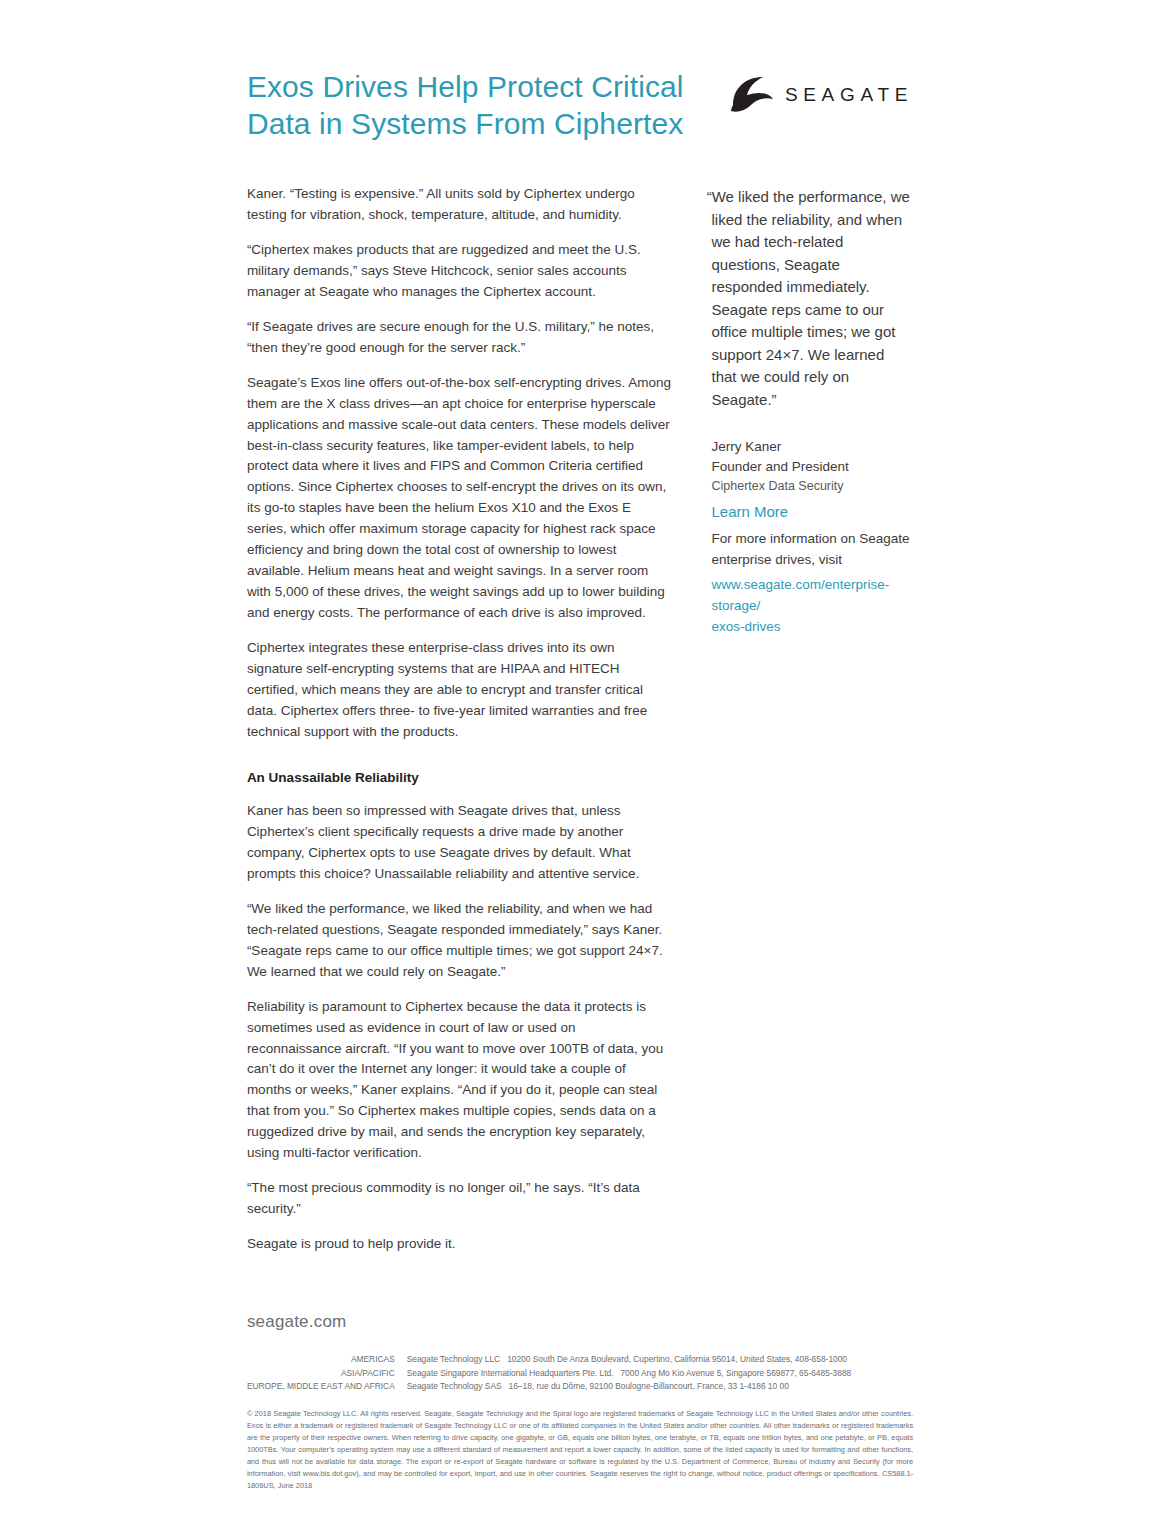Exos Drives Help Protect Critical
Data in Systems From Ciphertex
Seagate
Kaner. “Testing is expensive.” All units sold by Ciphertex undergo testing for vibration, shock, temperature, altitude, and humidity.
“Ciphertex makes products that are ruggedized and meet the U.S. military demands,” says Steve Hitchcock, senior sales accounts manager at Seagate who manages the Ciphertex account.
“If Seagate drives are secure enough for the U.S. military,” he notes, “then they’re good enough for the server rack.”
Seagate’s Exos line offers out-of-the-box self-encrypting drives. Among them are the X class drives—an apt choice for enterprise hyperscale applications and massive scale-out data centers. These models deliver best-in-class security features, like tamper-evident labels, to help protect data where it lives and FIPS and Common Criteria certified options. Since Ciphertex chooses to self-encrypt the drives on its own, its go-to staples have been the helium Exos X10 and the Exos E series, which offer maximum storage capacity for highest rack space efficiency and bring down the total cost of ownership to lowest available. Helium means heat and weight savings. In a server room with 5,000 of these drives, the weight savings add up to lower building and energy costs. The performance of each drive is also improved.
Ciphertex integrates these enterprise-class drives into its own signature self-encrypting systems that are HIPAA and HITECH certified, which means they are able to encrypt and transfer critical data. Ciphertex offers three- to five-year limited warranties and free technical support with the products.
An Unassailable Reliability
Kaner has been so impressed with Seagate drives that, unless Ciphertex’s client specifically requests a drive made by another company, Ciphertex opts to use Seagate drives by default. What prompts this choice? Unassailable reliability and attentive service.
“We liked the performance, we liked the reliability, and when we had tech-related questions, Seagate responded immediately,” says Kaner. “Seagate reps came to our office multiple times; we got support 24×7. We learned that we could rely on Seagate.”
Reliability is paramount to Ciphertex because the data it protects is sometimes used as evidence in court of law or used on reconnaissance aircraft. “If you want to move over 100TB of data, you can’t do it over the Internet any longer: it would take a couple of months or weeks,” Kaner explains. “And if you do it, people can steal that from you.” So Ciphertex makes multiple copies, sends data on a ruggedized drive by mail, and sends the encryption key separately, using multi-factor verification.
“The most precious commodity is no longer oil,” he says. “It’s data security.”
Seagate is proud to help provide it.
“We liked the performance, we liked the reliability, and when we had tech-related questions, Seagate responded immediately. Seagate reps came to our office multiple times; we got support 24×7. We learned that we could rely on Seagate.”
Jerry Kaner
Founder and President
Ciphertex Data Security
Learn More
For more information on Seagate enterprise drives, visit
www.seagate.com/enterprise-storage/
exos-drives
seagate.com
| AMERICAS | Seagate Technology LLC 10200 South De Anza Boulevard, Cupertino, California 95014, United States, 408-658-1000 |
| ASIA/PACIFIC | Seagate Singapore International Headquarters Pte. Ltd. 7000 Ang Mo Kio Avenue 5, Singapore 569877, 65-6485-3888 |
| EUROPE, MIDDLE EAST AND AFRICA | Seagate Technology SAS 16–18, rue du Dôme, 92100 Boulogne-Billancourt, France, 33 1-4186 10 00 |
© 2018 Seagate Technology LLC. All rights reserved. Seagate, Seagate Technology and the Spiral logo are registered trademarks of Seagate Technology LLC in the United States and/or other countries. Exos is either a trademark or registered trademark of Seagate Technology LLC or one of its affiliated companies in the United States and/or other countries. All other trademarks or registered trademarks are the property of their respective owners. When referring to drive capacity, one gigabyte, or GB, equals one billion bytes, one terabyte, or TB, equals one trillion bytes, and one petabyte, or PB, equals 1000TBs. Your computer’s operating system may use a different standard of measurement and report a lower capacity. In addition, some of the listed capacity is used for formatting and other functions, and thus will not be available for data storage. The export or re-export of Seagate hardware or software is regulated by the U.S. Department of Commerce, Bureau of Industry and Security (for more information, visit www.bis.dot.gov), and may be controlled for export, import, and use in other countries. Seagate reserves the right to change, without notice, product offerings or specifications. CS588.1-1806US, June 2018